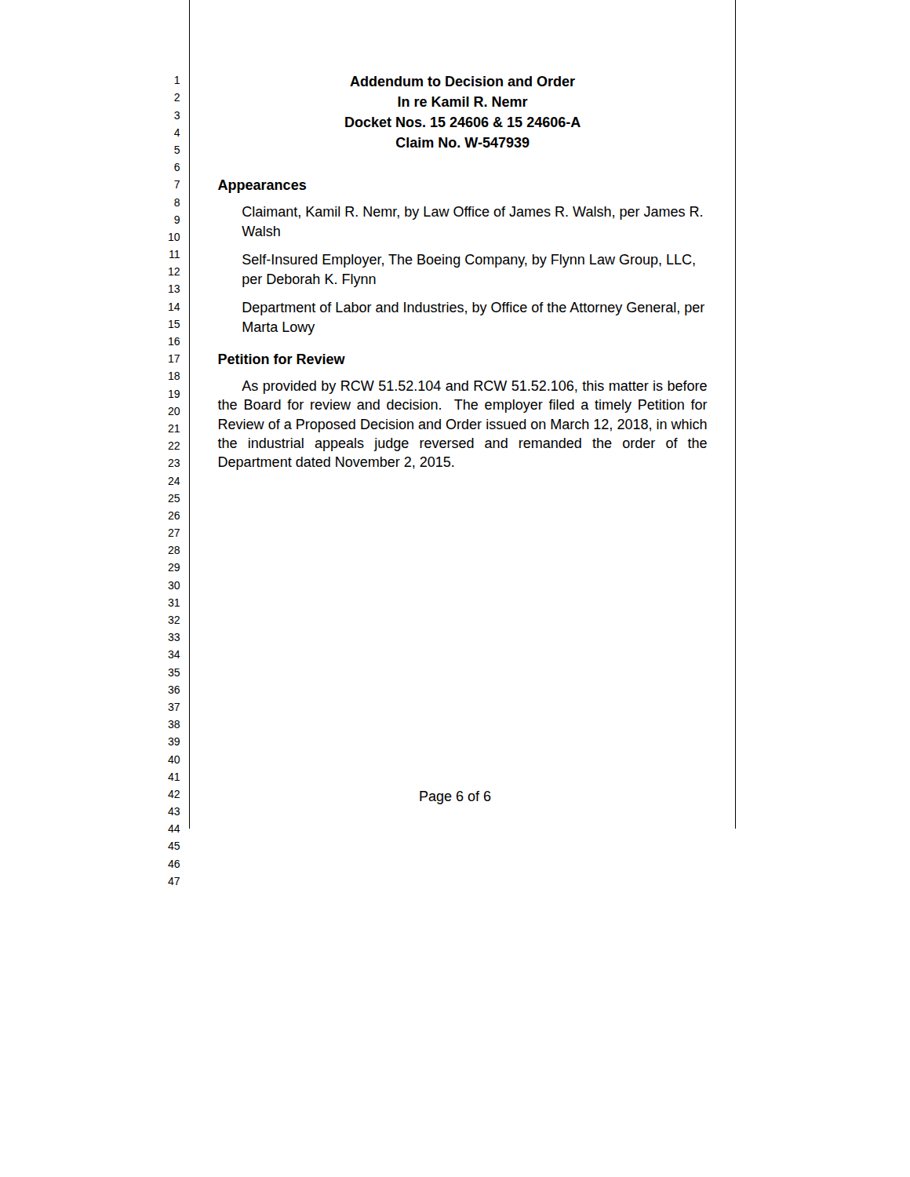1
2
3
4
5
6
7
8
9
10
11
12
13
14
15
16
17
18
19
20
21
22
23
24
25
26
27
28
29
30
31
32
33
34
35
36
37
38
39
40
41
42
43
44
45
46
47
Addendum to Decision and Order
In re Kamil R. Nemr
Docket Nos. 15 24606 & 15 24606-A
Claim No. W-547939
Appearances
Claimant, Kamil R. Nemr, by Law Office of James R. Walsh, per James R. Walsh
Self-Insured Employer, The Boeing Company, by Flynn Law Group, LLC, per Deborah K. Flynn
Department of Labor and Industries, by Office of the Attorney General, per Marta Lowy
Petition for Review
As provided by RCW 51.52.104 and RCW 51.52.106, this matter is before the Board for review and decision. The employer filed a timely Petition for Review of a Proposed Decision and Order issued on March 12, 2018, in which the industrial appeals judge reversed and remanded the order of the Department dated November 2, 2015.
Page 6 of 6